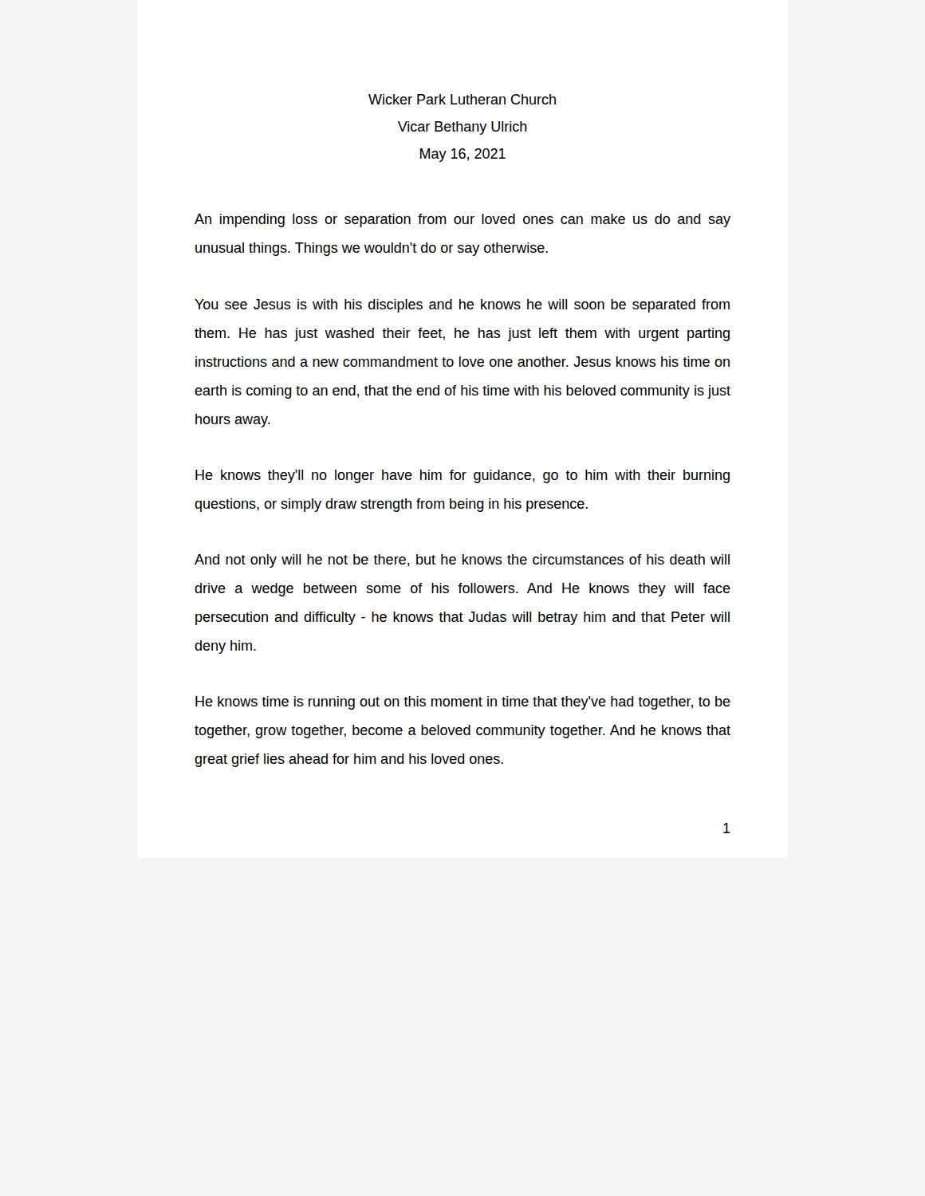Wicker Park Lutheran Church
Vicar Bethany Ulrich
May 16, 2021
An impending loss or separation from our loved ones can make us do and say unusual things. Things we wouldn't do or say otherwise.
You see Jesus is with his disciples and he knows he will soon be separated from them. He has just washed their feet, he has just left them with urgent parting instructions and a new commandment to love one another. Jesus knows his time on earth is coming to an end, that the end of his time with his beloved community is just hours away.
He knows they'll no longer have him for guidance, go to him with their burning questions, or simply draw strength from being in his presence.
And not only will he not be there, but he knows the circumstances of his death will drive a wedge between some of his followers. And He knows they will face persecution and difficulty - he knows that Judas will betray him and that Peter will deny him.
He knows time is running out on this moment in time that they've had together, to be together, grow together, become a beloved community together. And he knows that great grief lies ahead for him and his loved ones.
1